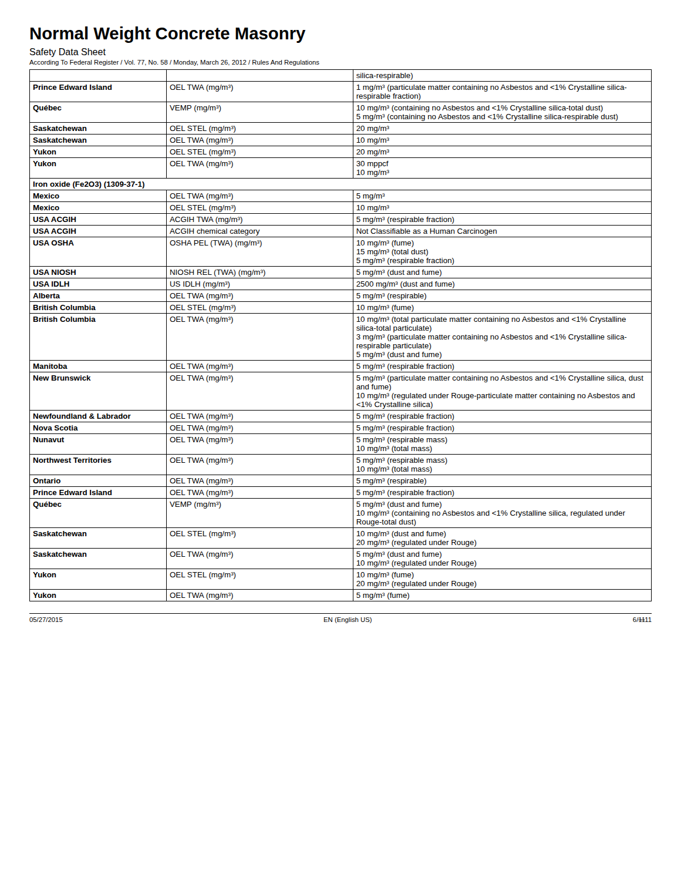Normal Weight Concrete Masonry
Safety Data Sheet
According To Federal Register / Vol. 77, No. 58 / Monday, March 26, 2012 / Rules And Regulations
| | | silica-respirable) |
| Prince Edward Island | OEL TWA (mg/m³) | 1 mg/m³ (particulate matter containing no Asbestos and <1% Crystalline silica-respirable fraction) |
| Québec | VEMP (mg/m³) | 10 mg/m³ (containing no Asbestos and <1% Crystalline silica-total dust) 5 mg/m³ (containing no Asbestos and <1% Crystalline silica-respirable dust) |
| Saskatchewan | OEL STEL (mg/m³) | 20 mg/m³ |
| Saskatchewan | OEL TWA (mg/m³) | 10 mg/m³ |
| Yukon | OEL STEL (mg/m³) | 20 mg/m³ |
| Yukon | OEL TWA (mg/m³) | 30 mppcf 10 mg/m³ |
| Iron oxide (Fe2O3) (1309-37-1) |
| Mexico | OEL TWA (mg/m³) | 5 mg/m³ |
| Mexico | OEL STEL (mg/m³) | 10 mg/m³ |
| USA ACGIH | ACGIH TWA (mg/m³) | 5 mg/m³ (respirable fraction) |
| USA ACGIH | ACGIH chemical category | Not Classifiable as a Human Carcinogen |
| USA OSHA | OSHA PEL (TWA) (mg/m³) | 10 mg/m³ (fume) 15 mg/m³ (total dust) 5 mg/m³ (respirable fraction) |
| USA NIOSH | NIOSH REL (TWA) (mg/m³) | 5 mg/m³ (dust and fume) |
| USA IDLH | US IDLH (mg/m³) | 2500 mg/m³ (dust and fume) |
| Alberta | OEL TWA (mg/m³) | 5 mg/m³ (respirable) |
| British Columbia | OEL STEL (mg/m³) | 10 mg/m³ (fume) |
| British Columbia | OEL TWA (mg/m³) | 10 mg/m³ (total particulate matter containing no Asbestos and <1% Crystalline silica-total particulate) 3 mg/m³ (particulate matter containing no Asbestos and <1% Crystalline silica-respirable particulate) 5 mg/m³ (dust and fume) |
| Manitoba | OEL TWA (mg/m³) | 5 mg/m³ (respirable fraction) |
| New Brunswick | OEL TWA (mg/m³) | 5 mg/m³ (particulate matter containing no Asbestos and <1% Crystalline silica, dust and fume) 10 mg/m³ (regulated under Rouge-particulate matter containing no Asbestos and <1% Crystalline silica) |
| Newfoundland & Labrador | OEL TWA (mg/m³) | 5 mg/m³ (respirable fraction) |
| Nova Scotia | OEL TWA (mg/m³) | 5 mg/m³ (respirable fraction) |
| Nunavut | OEL TWA (mg/m³) | 5 mg/m³ (respirable mass) 10 mg/m³ (total mass) |
| Northwest Territories | OEL TWA (mg/m³) | 5 mg/m³ (respirable mass) 10 mg/m³ (total mass) |
| Ontario | OEL TWA (mg/m³) | 5 mg/m³ (respirable) |
| Prince Edward Island | OEL TWA (mg/m³) | 5 mg/m³ (respirable fraction) |
| Québec | VEMP (mg/m³) | 5 mg/m³ (dust and fume) 10 mg/m³ (containing no Asbestos and <1% Crystalline silica, regulated under Rouge-total dust) |
| Saskatchewan | OEL STEL (mg/m³) | 10 mg/m³ (dust and fume) 20 mg/m³ (regulated under Rouge) |
| Saskatchewan | OEL TWA (mg/m³) | 5 mg/m³ (dust and fume) 10 mg/m³ (regulated under Rouge) |
| Yukon | OEL STEL (mg/m³) | 10 mg/m³ (fume) 20 mg/m³ (regulated under Rouge) |
| Yukon | OEL TWA (mg/m³) | 5 mg/m³ (fume) |
05/27/2015 EN (English US) 6/1111